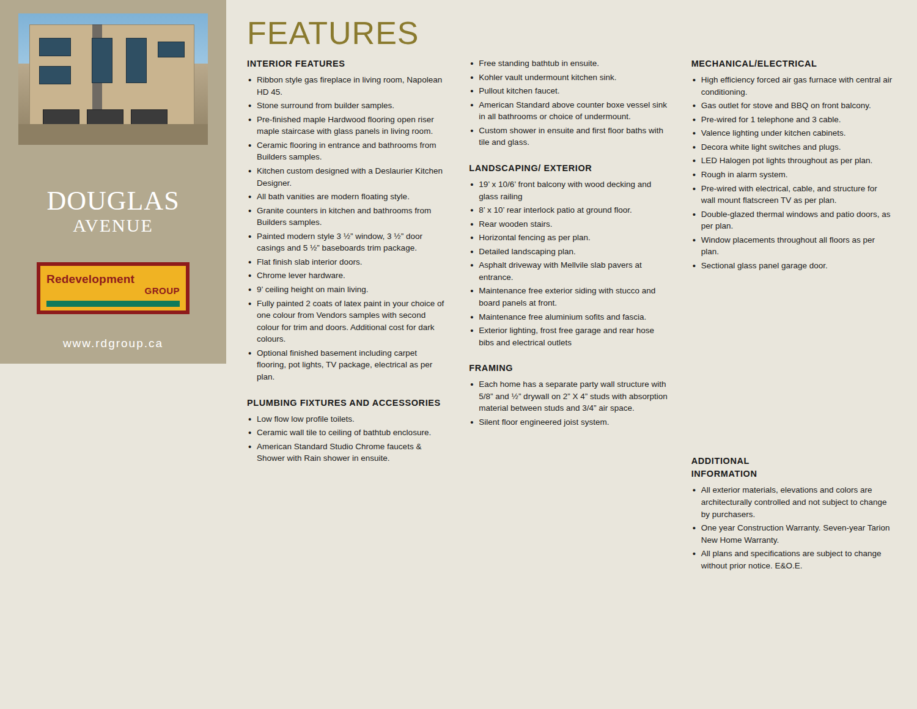DOUGLAS
AVENUE
Redevelopment
GROUP
www.rdgroup.ca
FEATURES
Interior Features
Ribbon style gas fireplace in living room, Napolean HD 45.
Stone surround from builder samples.
Pre-finished maple Hardwood flooring open riser maple staircase with glass panels in living room.
Ceramic flooring in entrance and bathrooms from Builders samples.
Kitchen custom designed with a Deslaurier Kitchen Designer.
All bath vanities are modern floating style.
Granite counters in kitchen and bathrooms from Builders samples.
Painted modern style 3 ½” window, 3 ½” door casings and 5 ½” baseboards trim package.
Flat finish slab interior doors.
Chrome lever hardware.
9’ ceiling height on main living.
Fully painted 2 coats of latex paint in your choice of one colour from Vendors samples with second colour for trim and doors. Additional cost for dark colours.
Optional finished basement including carpet flooring, pot lights, TV package, electrical as per plan.
Plumbing Fixtures and Accessories
Low flow low profile toilets.
Ceramic wall tile to ceiling of bathtub enclosure.
American Standard Studio Chrome faucets & Shower with Rain shower in ensuite.
Free standing bathtub in ensuite.
Kohler vault undermount kitchen sink.
Pullout kitchen faucet.
American Standard above counter boxe vessel sink in all bathrooms or choice of undermount.
Custom shower in ensuite and first floor baths with tile and glass.
Landscaping/ Exterior
19’ x 10/6’ front balcony with wood decking and glass railing
8’ x 10’ rear interlock patio at ground floor.
Rear wooden stairs.
Horizontal fencing as per plan.
Detailed landscaping plan.
Asphalt driveway with Mellvile slab pavers at entrance.
Maintenance free exterior siding with stucco and board panels at front.
Maintenance free aluminium sofits and fascia.
Exterior lighting, frost free garage and rear hose bibs and electrical outlets
Framing
Each home has a separate party wall structure with 5/8” and ½” drywall on 2” X 4” studs with absorption material between studs and 3/4” air space.
Silent floor engineered joist system.
Mechanical/Electrical
High efficiency forced air gas furnace with central air conditioning.
Gas outlet for stove and BBQ on front balcony.
Pre-wired for 1 telephone and 3 cable.
Valence lighting under kitchen cabinets.
Decora white light switches and plugs.
LED Halogen pot lights throughout as per plan.
Rough in alarm system.
Pre-wired with electrical, cable, and structure for wall mount flatscreen TV as per plan.
Double-glazed thermal windows and patio doors, as per plan.
Window placements throughout all floors as per plan.
Sectional glass panel garage door.
Additional
Information
All exterior materials, elevations and colors are architecturally controlled and not subject to change by purchasers.
One year Construction Warranty. Seven-year Tarion New Home Warranty.
All plans and specifications are subject to change without prior notice. E&O.E.